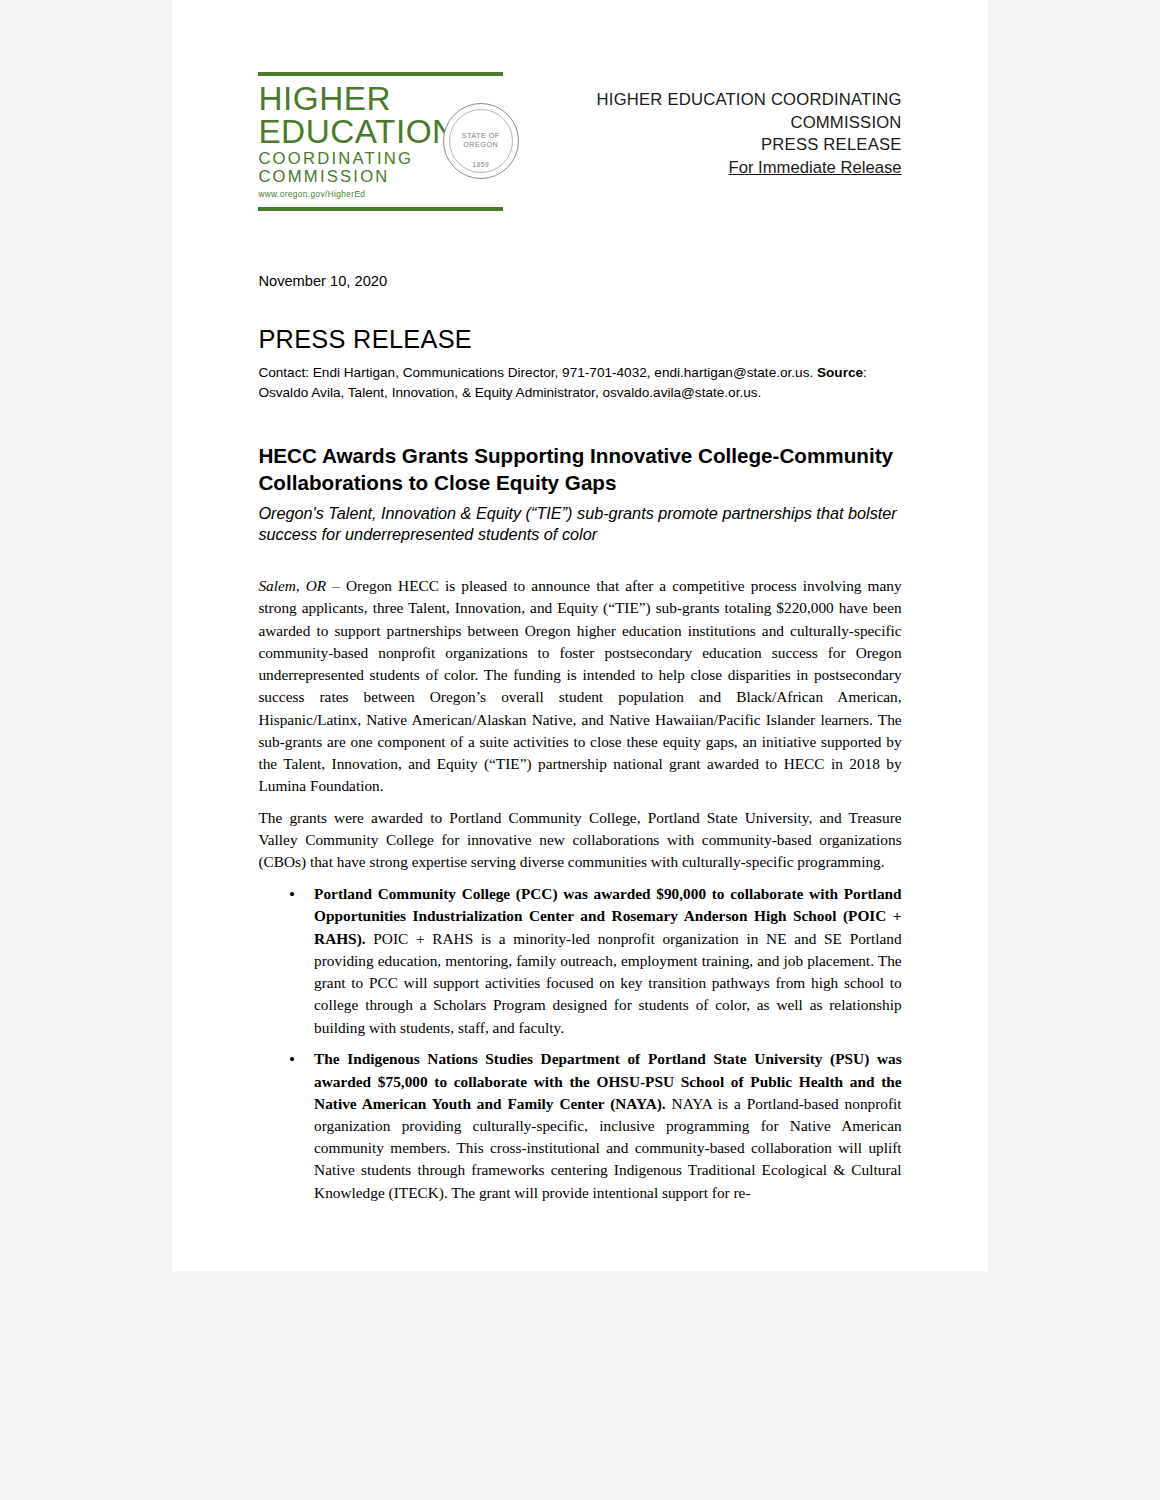HIGHER EDUCATION COORDINATING COMMISSION www.oregon.gov/HigherEd
STATE OF
OREGON
1859
HIGHER EDUCATION COORDINATING COMMISSION
PRESS RELEASE
For Immediate Release
November 10, 2020
PRESS RELEASE
Contact: Endi Hartigan, Communications Director, 971-701-4032, endi.hartigan@state.or.us. Source: Osvaldo Avila, Talent, Innovation, & Equity Administrator, osvaldo.avila@state.or.us.
HECC Awards Grants Supporting Innovative College-Community Collaborations to Close Equity Gaps
Oregon's Talent, Innovation & Equity (“TIE”) sub-grants promote partnerships that bolster success for underrepresented students of color
Salem, OR – Oregon HECC is pleased to announce that after a competitive process involving many strong applicants, three Talent, Innovation, and Equity (“TIE”) sub-grants totaling $220,000 have been awarded to support partnerships between Oregon higher education institutions and culturally-specific community-based nonprofit organizations to foster postsecondary education success for Oregon underrepresented students of color. The funding is intended to help close disparities in postsecondary success rates between Oregon’s overall student population and Black/African American, Hispanic/Latinx, Native American/Alaskan Native, and Native Hawaiian/Pacific Islander learners. The sub-grants are one component of a suite activities to close these equity gaps, an initiative supported by the Talent, Innovation, and Equity (“TIE”) partnership national grant awarded to HECC in 2018 by Lumina Foundation.
The grants were awarded to Portland Community College, Portland State University, and Treasure Valley Community College for innovative new collaborations with community-based organizations (CBOs) that have strong expertise serving diverse communities with culturally-specific programming.
Portland Community College (PCC) was awarded $90,000 to collaborate with Portland Opportunities Industrialization Center and Rosemary Anderson High School (POIC + RAHS). POIC + RAHS is a minority-led nonprofit organization in NE and SE Portland providing education, mentoring, family outreach, employment training, and job placement. The grant to PCC will support activities focused on key transition pathways from high school to college through a Scholars Program designed for students of color, as well as relationship building with students, staff, and faculty.
The Indigenous Nations Studies Department of Portland State University (PSU) was awarded $75,000 to collaborate with the OHSU-PSU School of Public Health and the Native American Youth and Family Center (NAYA). NAYA is a Portland-based nonprofit organization providing culturally-specific, inclusive programming for Native American community members. This cross-institutional and community-based collaboration will uplift Native students through frameworks centering Indigenous Traditional Ecological & Cultural Knowledge (ITECK). The grant will provide intentional support for re-